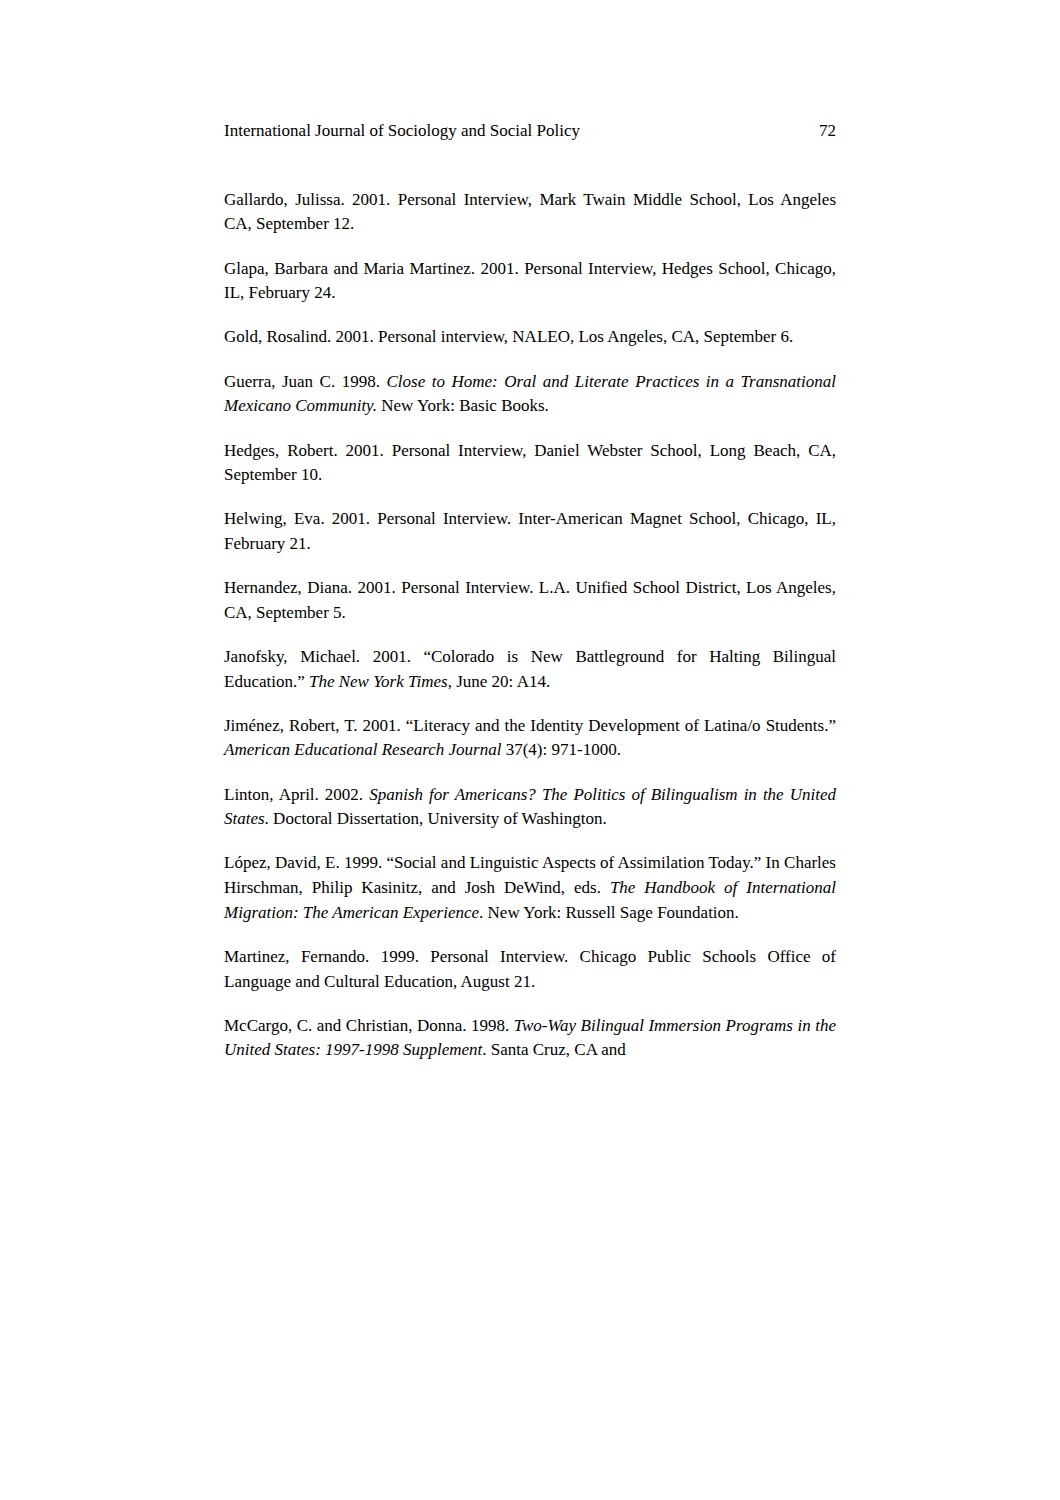International Journal of Sociology and Social Policy 72
Gallardo, Julissa. 2001. Personal Interview, Mark Twain Middle School, Los Angeles CA, September 12.
Glapa, Barbara and Maria Martinez. 2001. Personal Interview, Hedges School, Chicago, IL, February 24.
Gold, Rosalind. 2001. Personal interview, NALEO, Los Angeles, CA, September 6.
Guerra, Juan C. 1998. Close to Home: Oral and Literate Practices in a Transnational Mexicano Community. New York: Basic Books.
Hedges, Robert. 2001. Personal Interview, Daniel Webster School, Long Beach, CA, September 10.
Helwing, Eva. 2001. Personal Interview. Inter-American Magnet School, Chicago, IL, February 21.
Hernandez, Diana. 2001. Personal Interview. L.A. Unified School District, Los Angeles, CA, September 5.
Janofsky, Michael. 2001. “Colorado is New Battleground for Halting Bilingual Education.” The New York Times, June 20: A14.
Jiménez, Robert, T. 2001. “Literacy and the Identity Development of Latina/o Students.” American Educational Research Journal 37(4): 971-1000.
Linton, April. 2002. Spanish for Americans? The Politics of Bilingualism in the United States. Doctoral Dissertation, University of Washington.
López, David, E. 1999. “Social and Linguistic Aspects of Assimilation Today.” In Charles Hirschman, Philip Kasinitz, and Josh DeWind, eds. The Handbook of International Migration: The American Experience. New York: Russell Sage Foundation.
Martinez, Fernando. 1999. Personal Interview. Chicago Public Schools Office of Language and Cultural Education, August 21.
McCargo, C. and Christian, Donna. 1998. Two-Way Bilingual Immersion Programs in the United States: 1997-1998 Supplement. Santa Cruz, CA and